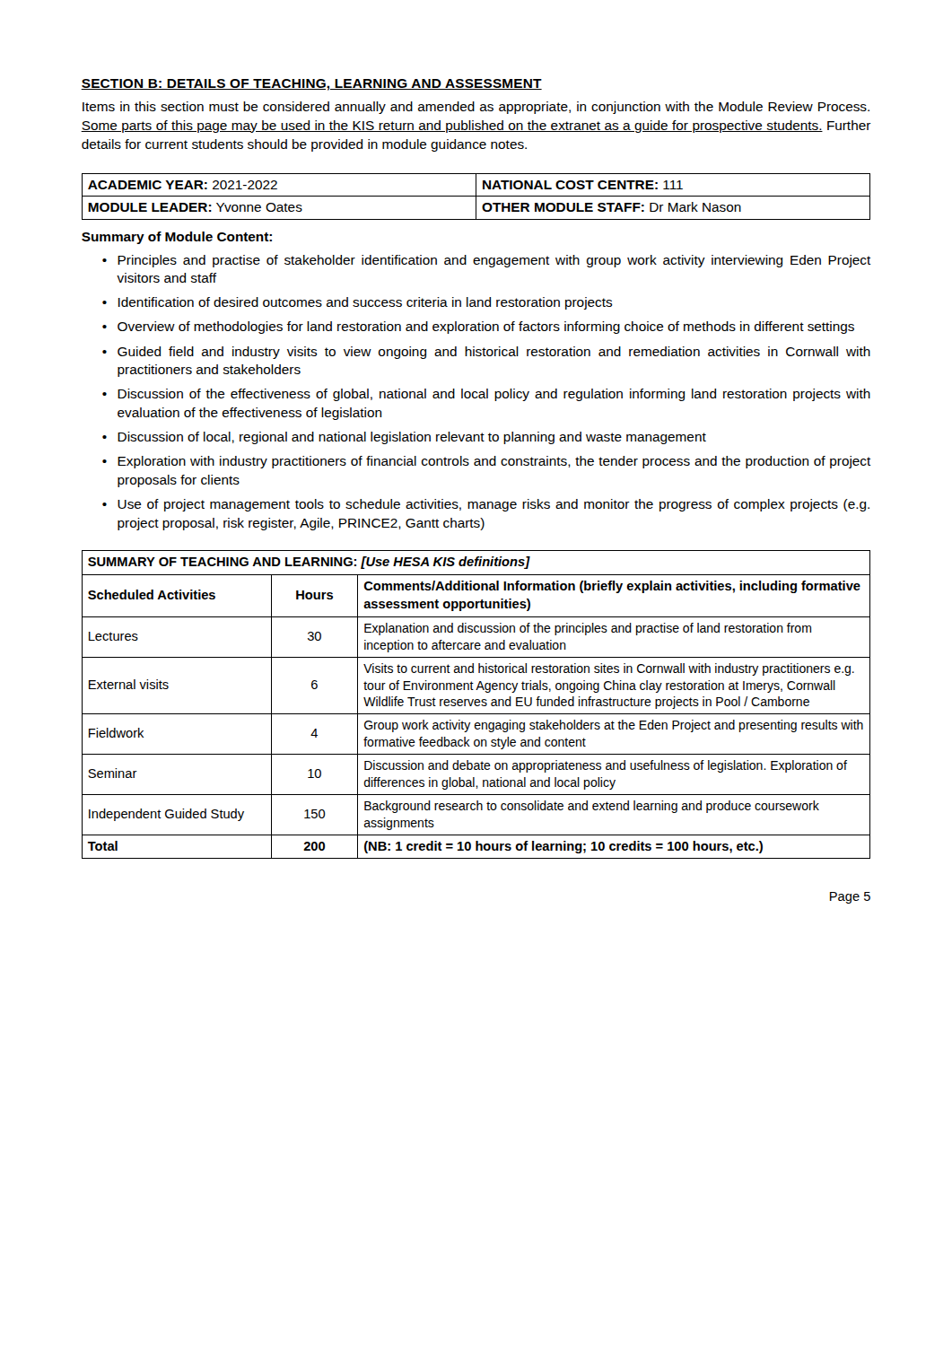SECTION B: DETAILS OF TEACHING, LEARNING AND ASSESSMENT
Items in this section must be considered annually and amended as appropriate, in conjunction with the Module Review Process. Some parts of this page may be used in the KIS return and published on the extranet as a guide for prospective students. Further details for current students should be provided in module guidance notes.
| ACADEMIC YEAR: 2021-2022 | NATIONAL COST CENTRE: 111 |
| MODULE LEADER: Yvonne Oates | OTHER MODULE STAFF: Dr Mark Nason |
Summary of Module Content:
Principles and practise of stakeholder identification and engagement with group work activity interviewing Eden Project visitors and staff
Identification of desired outcomes and success criteria in land restoration projects
Overview of methodologies for land restoration and exploration of factors informing choice of methods in different settings
Guided field and industry visits to view ongoing and historical restoration and remediation activities in Cornwall with practitioners and stakeholders
Discussion of the effectiveness of global, national and local policy and regulation informing land restoration projects with evaluation of the effectiveness of legislation
Discussion of local, regional and national legislation relevant to planning and waste management
Exploration with industry practitioners of financial controls and constraints, the tender process and the production of project proposals for clients
Use of project management tools to schedule activities, manage risks and monitor the progress of complex projects (e.g. project proposal, risk register, Agile, PRINCE2, Gantt charts)
| SUMMARY OF TEACHING AND LEARNING: [Use HESA KIS definitions] |
| Scheduled Activities | Hours | Comments/Additional Information (briefly explain activities, including formative assessment opportunities) |
| Lectures | 30 | Explanation and discussion of the principles and practise of land restoration from inception to aftercare and evaluation |
| External visits | 6 | Visits to current and historical restoration sites in Cornwall with industry practitioners e.g. tour of Environment Agency trials, ongoing China clay restoration at Imerys, Cornwall Wildlife Trust reserves and EU funded infrastructure projects in Pool / Camborne |
| Fieldwork | 4 | Group work activity engaging stakeholders at the Eden Project and presenting results with formative feedback on style and content |
| Seminar | 10 | Discussion and debate on appropriateness and usefulness of legislation. Exploration of differences in global, national and local policy |
| Independent Guided Study | 150 | Background research to consolidate and extend learning and produce coursework assignments |
| Total | 200 | (NB: 1 credit = 10 hours of learning; 10 credits = 100 hours, etc.) |
Page 5